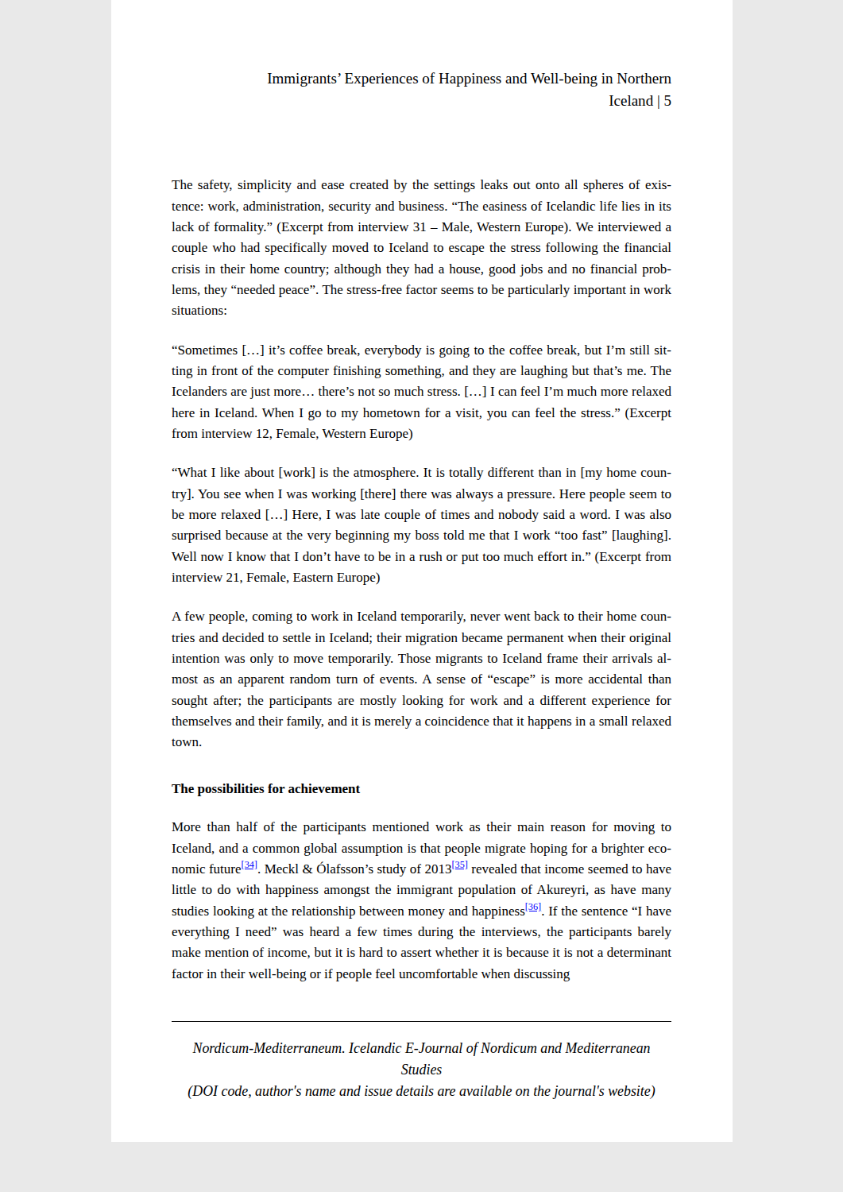Immigrants’ Experiences of Happiness and Well-being in Northern
Iceland | 5
The safety, simplicity and ease created by the settings leaks out onto all spheres of existence: work, administration, security and business. “The easiness of Icelandic life lies in its lack of formality.” (Excerpt from interview 31 – Male, Western Europe). We interviewed a couple who had specifically moved to Iceland to escape the stress following the financial crisis in their home country; although they had a house, good jobs and no financial problems, they “needed peace”. The stress-free factor seems to be particularly important in work situations:
“Sometimes […] it’s coffee break, everybody is going to the coffee break, but I’m still sitting in front of the computer finishing something, and they are laughing but that’s me. The Icelanders are just more… there’s not so much stress. […] I can feel I’m much more relaxed here in Iceland. When I go to my hometown for a visit, you can feel the stress.” (Excerpt from interview 12, Female, Western Europe)
“What I like about [work] is the atmosphere. It is totally different than in [my home country]. You see when I was working [there] there was always a pressure. Here people seem to be more relaxed […] Here, I was late couple of times and nobody said a word. I was also surprised because at the very beginning my boss told me that I work “too fast” [laughing]. Well now I know that I don’t have to be in a rush or put too much effort in.” (Excerpt from interview 21, Female, Eastern Europe)
A few people, coming to work in Iceland temporarily, never went back to their home countries and decided to settle in Iceland; their migration became permanent when their original intention was only to move temporarily. Those migrants to Iceland frame their arrivals almost as an apparent random turn of events. A sense of “escape” is more accidental than sought after; the participants are mostly looking for work and a different experience for themselves and their family, and it is merely a coincidence that it happens in a small relaxed town.
The possibilities for achievement
More than half of the participants mentioned work as their main reason for moving to Iceland, and a common global assumption is that people migrate hoping for a brighter economic future[34]. Meckl & Ólafsson’s study of 2013[35] revealed that income seemed to have little to do with happiness amongst the immigrant population of Akureyri, as have many studies looking at the relationship between money and happiness[36]. If the sentence “I have everything I need” was heard a few times during the interviews, the participants barely make mention of income, but it is hard to assert whether it is because it is not a determinant factor in their well-being or if people feel uncomfortable when discussing
Nordicum-Mediterraneum. Icelandic E-Journal of Nordicum and Mediterranean Studies
(DOI code, author's name and issue details are available on the journal's website)